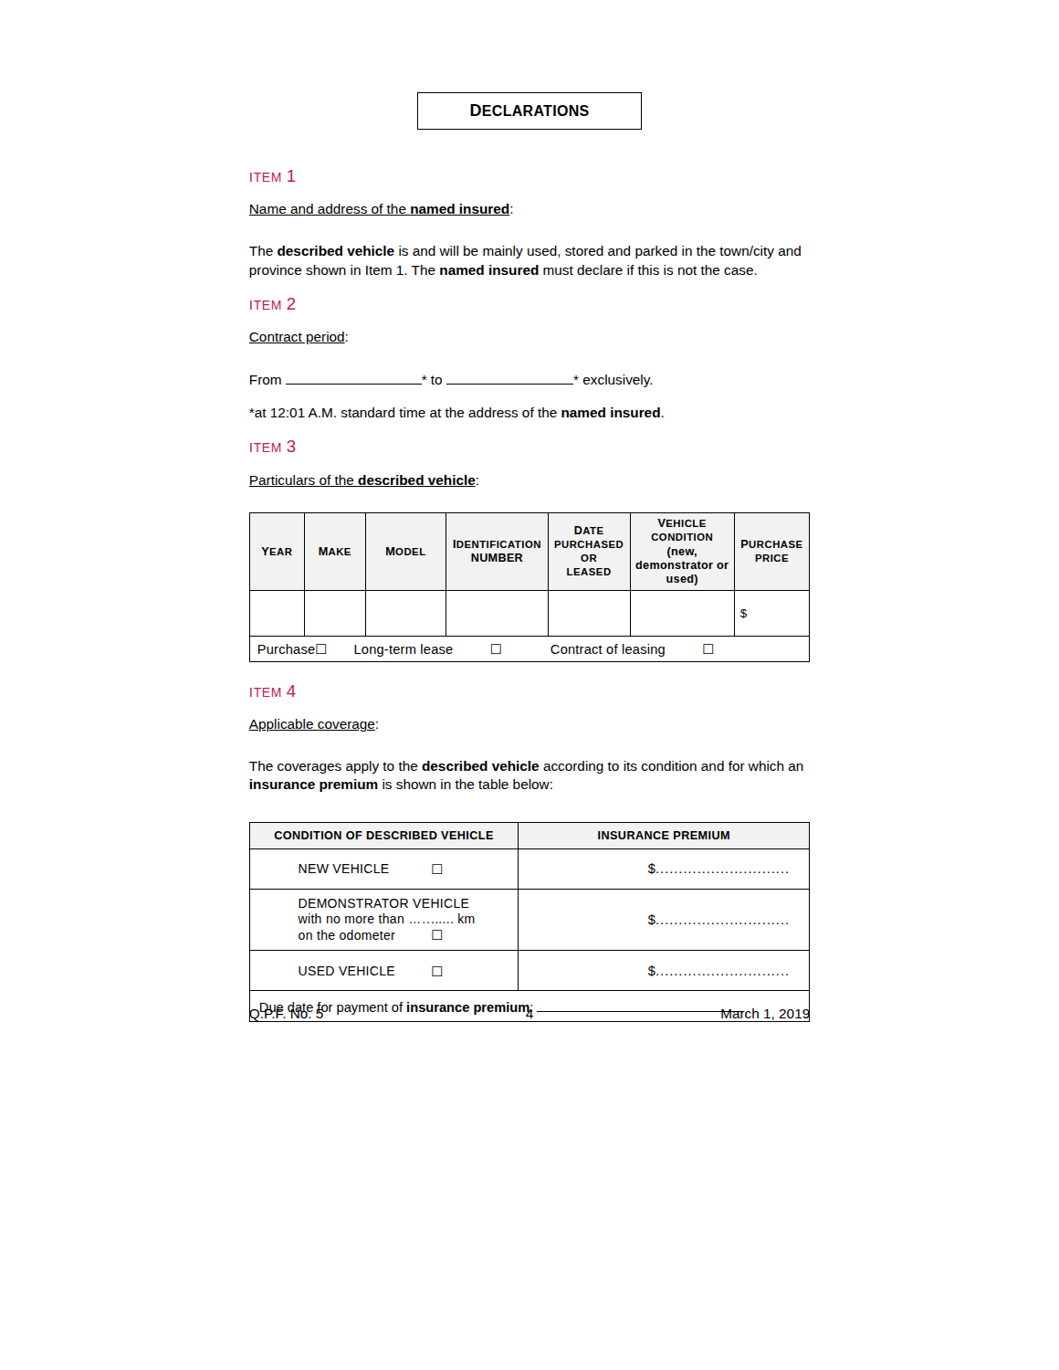DECLARATIONS
ITEM 1
Name and address of the named insured:
The described vehicle is and will be mainly used, stored and parked in the town/city and province shown in Item 1. The named insured must declare if this is not the case.
ITEM 2
Contract period:
From * to * exclusively.
*at 12:01 A.M. standard time at the address of the named insured.
ITEM 3
Particulars of the described vehicle:
| Y EAR | M AKE | M ODEL | I DENTIFICATION NUMBER | D ATE PURCHASED OR LEASED | V EHICLE CONDITION (new, demonstrator or used) | P URCHASE PRICE |
| --- | --- | --- | --- | --- | --- | --- |
| | | | | | | $ |
| Purchase ☐ Long-term lease ☐ Contract of leasing ☐ |
ITEM 4
Applicable coverage:
The coverages apply to the described vehicle according to its condition and for which an insurance premium is shown in the table below:
| C ONDITION OF DESCRIBED VEHICLE | I NSURANCE PREMIUM |
| --- | --- |
| N EW VEHICLE ☐ | $ ............................. |
| D EMONSTRATOR VEHICLE with no more than ….. ...... km on the odometer ☐ | $ ............................. |
| U SED VEHICLE ☐ | $ ............................. |
| Due date for payment of insurance premium : |
Q.P.F. No. 5 4 March 1, 2019